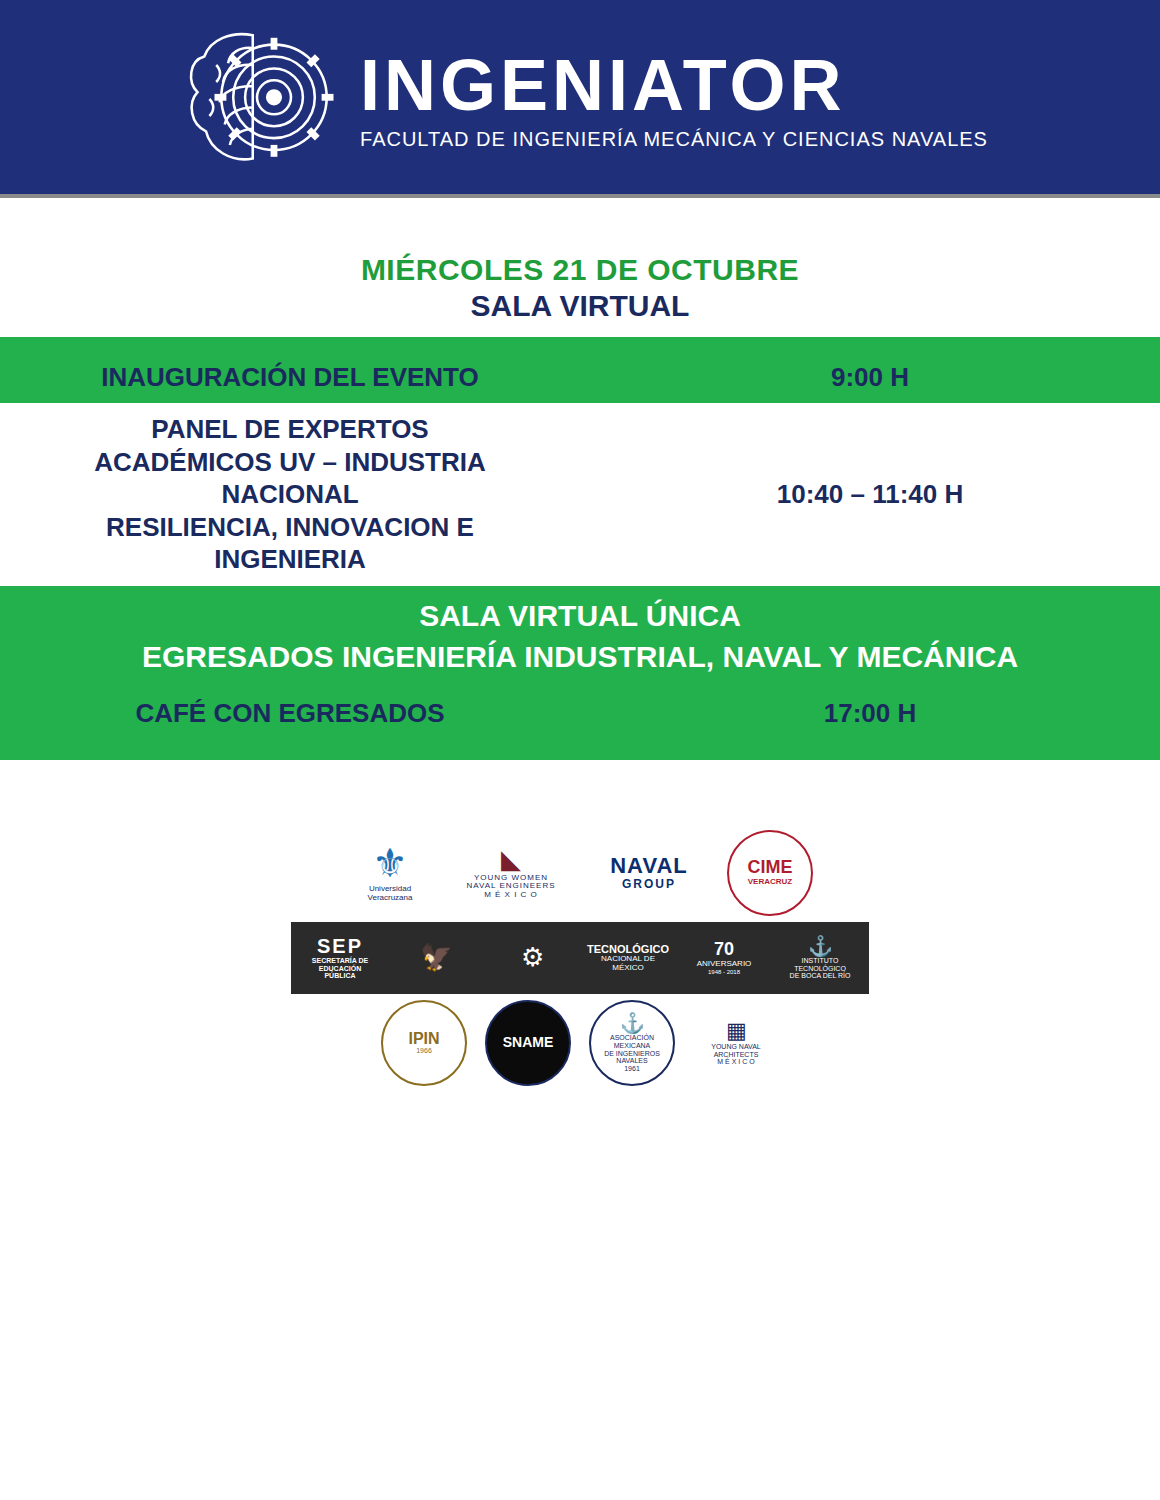INGENIATOR
FACULTAD DE INGENIERÍA MECÁNICA Y CIENCIAS NAVALES
MIÉRCOLES 21 DE OCTUBRE
SALA VIRTUAL
| INAUGURACIÓN DEL EVENTO | 9:00 H |
| PANEL DE EXPERTOS ACADÉMICOS UV – INDUSTRIA NACIONAL RESILIENCIA, INNOVACION E INGENIERIA | 10:40 – 11:40 H |
| SALA VIRTUAL ÚNICA EGRESADOS INGENIERÍA INDUSTRIAL, NAVAL Y MECÁNICA |
| CAFÉ CON EGRESADOS | 17:00 H |
⚜
Universidad Veracruzana
◣
YOUNG WOMEN
NAVAL ENGINEERS
M É X I C O
NAVAL
GROUP
CIME
VERACRUZ
SEP
SECRETARÍA DE
EDUCACIÓN PÚBLICA
🦅
⚙
TECNOLÓGICO
NACIONAL DE MÉXICO
70
ANIVERSARIO
1948 - 2018
⚓
INSTITUTO TECNOLÓGICO
DE BOCA DEL RÍO
IPIN
1966
SNAME
⚓
ASOCIACIÓN MEXICANA
DE INGENIEROS NAVALES
1961
▦
YOUNG NAVAL
ARCHITECTS
M É X I C O